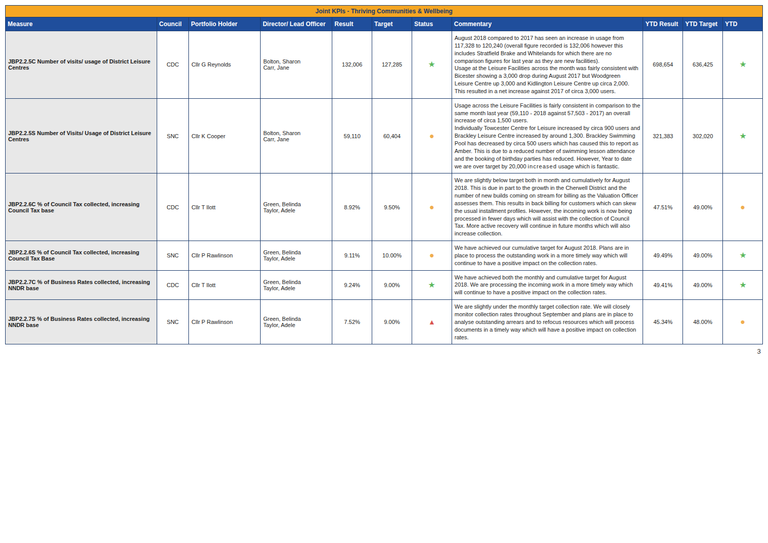Joint KPIs - Thriving Communities & Wellbeing
| Measure | Council | Portfolio Holder | Director/ Lead Officer | Result | Target | Status | Commentary | YTD Result | YTD Target | YTD |
| --- | --- | --- | --- | --- | --- | --- | --- | --- | --- | --- |
| JBP2.2.5C Number of visits/ usage of District Leisure Centres | CDC | Cllr G Reynolds | Bolton, Sharon Carr, Jane | 132,006 | 127,285 | ★ | August 2018 compared to 2017 has seen an increase in usage from 117,328 to 120,240 (overall figure recorded is 132,006 however this includes Stratfield Brake and Whitelands for which there are no comparison figures for last year as they are new facilities). Usage at the Leisure Facilities across the month was fairly consistent with Bicester showing a 3,000 drop during August 2017 but Woodgreen Leisure Centre up 3,000 and Kidlington Leisure Centre up circa 2,000. This resulted in a net increase against 2017 of circa 3,000 users. | 698,654 | 636,425 | ★ |
| JBP2.2.5S Number of Visits/ Usage of District Leisure Centres | SNC | Cllr K Cooper | Bolton, Sharon Carr, Jane | 59,110 | 60,404 | ● | Usage across the Leisure Facilities is fairly consistent in comparison to the same month last year (59,110 - 2018 against 57,503 - 2017) an overall increase of circa 1,500 users. Individually Towcester Centre for Leisure increased by circa 900 users and Brackley Leisure Centre increased by around 1,300. Brackley Swimming Pool has decreased by circa 500 users which has caused this to report as Amber. This is due to a reduced number of swimming lesson attendance and the booking of birthday parties has reduced. However, Year to date we are over target by 20,000 increased usage which is fantastic. | 321,383 | 302,020 | ★ |
| JBP2.2.6C % of Council Tax collected, increasing Council Tax base | CDC | Cllr T Ilott | Green, Belinda Taylor, Adele | 8.92% | 9.50% | ● | We are slightly below target both in month and cumulatively for August 2018. This is due in part to the growth in the Cherwell District and the number of new builds coming on stream for billing as the Valuation Officer assesses them. This results in back billing for customers which can skew the usual installment profiles. However, the incoming work is now being processed in fewer days which will assist with the collection of Council Tax. More active recovery will continue in future months which will also increase collection. | 47.51% | 49.00% | ● |
| JBP2.2.6S % of Council Tax collected, increasing Council Tax Base | SNC | Cllr P Rawlinson | Green, Belinda Taylor, Adele | 9.11% | 10.00% | ● | We have achieved our cumulative target for August 2018. Plans are in place to process the outstanding work in a more timely way which will continue to have a positive impact on the collection rates. | 49.49% | 49.00% | ★ |
| JBP2.2.7C % of Business Rates collected, increasing NNDR base | CDC | Cllr T Ilott | Green, Belinda Taylor, Adele | 9.24% | 9.00% | ★ | We have achieved both the monthly and cumulative target for August 2018. We are processing the incoming work in a more timely way which will continue to have a positive impact on the collection rates. | 49.41% | 49.00% | ★ |
| JBP2.2.7S % of Business Rates collected, increasing NNDR base | SNC | Cllr P Rawlinson | Green, Belinda Taylor, Adele | 7.52% | 9.00% | ▲ | We are slightly under the monthly target collection rate. We will closely monitor collection rates throughout September and plans are in place to analyse outstanding arrears and to refocus resources which will process documents in a timely way which will have a positive impact on collection rates. | 45.34% | 48.00% | ● |
3